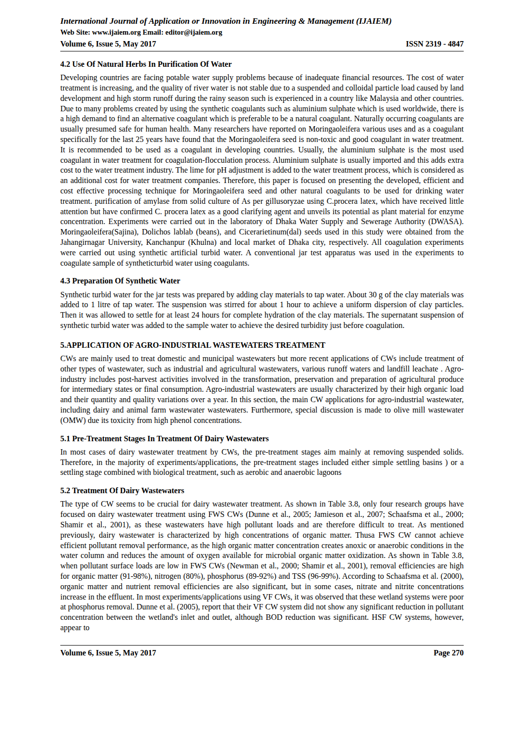International Journal of Application or Innovation in Engineering & Management (IJAIEM)
Web Site: www.ijaiem.org Email: editor@ijaiem.org
Volume 6, Issue 5, May 2017 ISSN 2319 - 4847
4.2 Use Of Natural Herbs In Purification Of Water
Developing countries are facing potable water supply problems because of inadequate financial resources. The cost of water treatment is increasing, and the quality of river water is not stable due to a suspended and colloidal particle load caused by land development and high storm runoff during the rainy season such is experienced in a country like Malaysia and other countries. Due to many problems created by using the synthetic coagulants such as aluminium sulphate which is used worldwide, there is a high demand to find an alternative coagulant which is preferable to be a natural coagulant. Naturally occurring coagulants are usually presumed safe for human health. Many researchers have reported on Moringaoleifera various uses and as a coagulant specifically for the last 25 years have found that the Moringaoleifera seed is non-toxic and good coagulant in water treatment. It is recommended to be used as a coagulant in developing countries. Usually, the aluminium sulphate is the most used coagulant in water treatment for coagulation-flocculation process. Aluminium sulphate is usually imported and this adds extra cost to the water treatment industry. The lime for pH adjustment is added to the water treatment process, which is considered as an additional cost for water treatment companies. Therefore, this paper is focused on presenting the developed, efficient and cost effective processing technique for Moringaoleifera seed and other natural coagulants to be used for drinking water treatment. purification of amylase from solid culture of As per gillusoryzae using C.procera latex, which have received little attention but have confirmed C. procera latex as a good clarifying agent and unveils its potential as plant material for enzyme concentration. Experiments were carried out in the laboratory of Dhaka Water Supply and Sewerage Authority (DWASA). Moringaoleifera(Sajina), Dolichos lablab (beans), and Cicerarietinum(dal) seeds used in this study were obtained from the Jahangirnagar University, Kanchanpur (Khulna) and local market of Dhaka city, respectively. All coagulation experiments were carried out using synthetic artificial turbid water. A conventional jar test apparatus was used in the experiments to coagulate sample of syntheticturbid water using coagulants.
4.3 Preparation Of Synthetic Water
Synthetic turbid water for the jar tests was prepared by adding clay materials to tap water. About 30 g of the clay materials was added to 1 litre of tap water. The suspension was stirred for about 1 hour to achieve a uniform dispersion of clay particles. Then it was allowed to settle for at least 24 hours for complete hydration of the clay materials. The supernatant suspension of synthetic turbid water was added to the sample water to achieve the desired turbidity just before coagulation.
5.APPLICATION OF AGRO-INDUSTRIAL WASTEWATERS TREATMENT
CWs are mainly used to treat domestic and municipal wastewaters but more recent applications of CWs include treatment of other types of wastewater, such as industrial and agricultural wastewaters, various runoff waters and landfill leachate . Agro-industry includes post-harvest activities involved in the transformation, preservation and preparation of agricultural produce for intermediary states or final consumption. Agro-industrial wastewaters are usually characterized by their high organic load and their quantity and quality variations over a year. In this section, the main CW applications for agro-industrial wastewater, including dairy and animal farm wastewater wastewaters. Furthermore, special discussion is made to olive mill wastewater (OMW) due its toxicity from high phenol concentrations.
5.1 Pre-Treatment Stages In Treatment Of Dairy Wastewaters
In most cases of dairy wastewater treatment by CWs, the pre-treatment stages aim mainly at removing suspended solids. Therefore, in the majority of experiments/applications, the pre-treatment stages included either simple settling basins ) or a settling stage combined with biological treatment, such as aerobic and anaerobic lagoons
5.2 Treatment Of Dairy Wastewaters
The type of CW seems to be crucial for dairy wastewater treatment. As shown in Table 3.8, only four research groups have focused on dairy wastewater treatment using FWS CWs (Dunne et al., 2005; Jamieson et al., 2007; Schaafsma et al., 2000; Shamir et al., 2001), as these wastewaters have high pollutant loads and are therefore difficult to treat. As mentioned previously, dairy wastewater is characterized by high concentrations of organic matter. Thusa FWS CW cannot achieve efficient pollutant removal performance, as the high organic matter concentration creates anoxic or anaerobic conditions in the water column and reduces the amount of oxygen available for microbial organic matter oxidization. As shown in Table 3.8, when pollutant surface loads are low in FWS CWs (Newman et al., 2000; Shamir et al., 2001), removal efficiencies are high for organic matter (91-98%), nitrogen (80%), phosphorus (89-92%) and TSS (96-99%). According to Schaafsma et al. (2000), organic matter and nutrient removal efficiencies are also significant, but in some cases, nitrate and nitrite concentrations increase in the effluent. In most experiments/applications using VF CWs, it was observed that these wetland systems were poor at phosphorus removal. Dunne et al. (2005), report that their VF CW system did not show any significant reduction in pollutant concentration between the wetland's inlet and outlet, although BOD reduction was significant. HSF CW systems, however, appear to
Volume 6, Issue 5, May 2017 Page 270